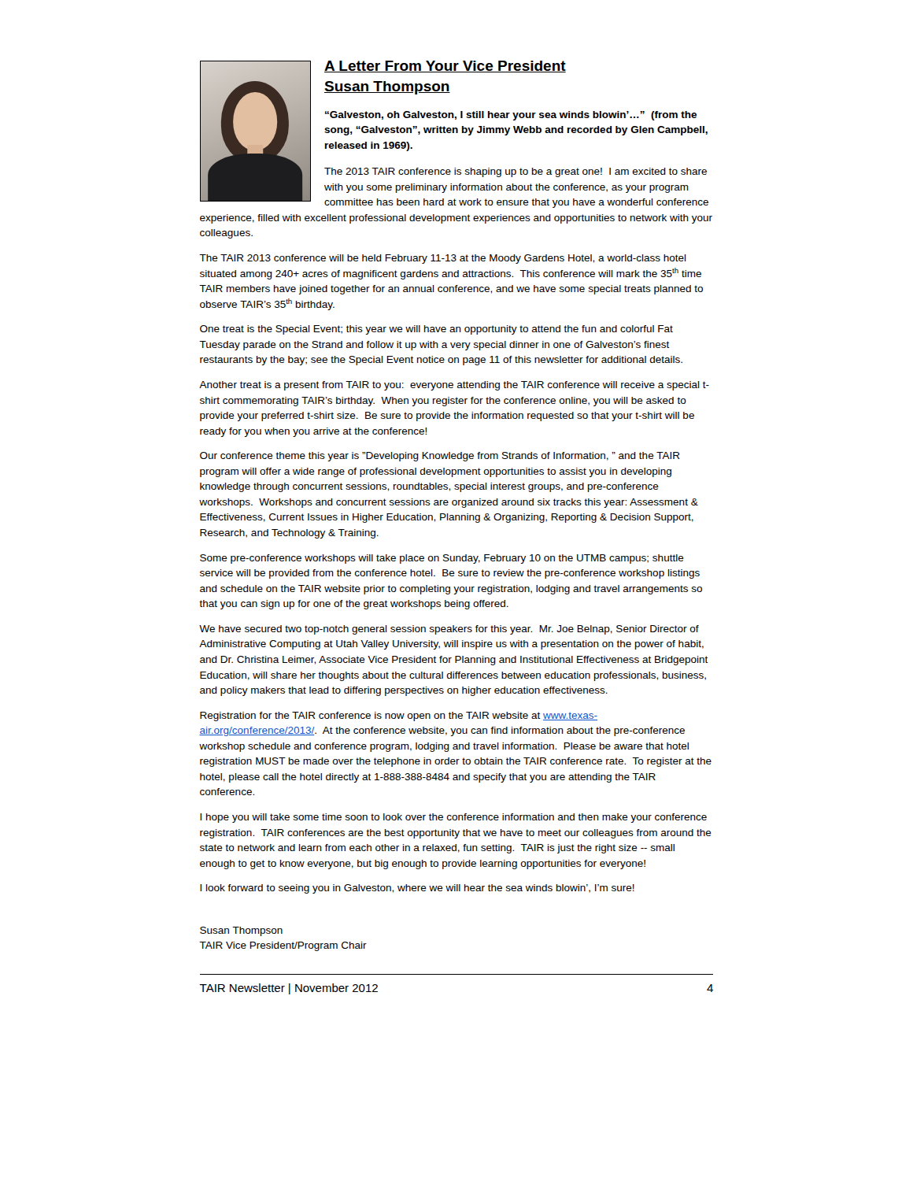A Letter From Your Vice President
Susan Thompson
“Galveston, oh Galveston, I still hear your sea winds blowin’…” (from the song, “Galveston”, written by Jimmy Webb and recorded by Glen Campbell, released in 1969).
The 2013 TAIR conference is shaping up to be a great one! I am excited to share with you some preliminary information about the conference, as your program committee has been hard at work to ensure that you have a wonderful conference experience, filled with excellent professional development experiences and opportunities to network with your colleagues.
The TAIR 2013 conference will be held February 11-13 at the Moody Gardens Hotel, a world-class hotel situated among 240+ acres of magnificent gardens and attractions. This conference will mark the 35th time TAIR members have joined together for an annual conference, and we have some special treats planned to observe TAIR’s 35th birthday.
One treat is the Special Event; this year we will have an opportunity to attend the fun and colorful Fat Tuesday parade on the Strand and follow it up with a very special dinner in one of Galveston’s finest restaurants by the bay; see the Special Event notice on page 11 of this newsletter for additional details.
Another treat is a present from TAIR to you: everyone attending the TAIR conference will receive a special t-shirt commemorating TAIR’s birthday. When you register for the conference online, you will be asked to provide your preferred t-shirt size. Be sure to provide the information requested so that your t-shirt will be ready for you when you arrive at the conference!
Our conference theme this year is ”Developing Knowledge from Strands of Information, ” and the TAIR program will offer a wide range of professional development opportunities to assist you in developing knowledge through concurrent sessions, roundtables, special interest groups, and pre-conference workshops. Workshops and concurrent sessions are organized around six tracks this year: Assessment & Effectiveness, Current Issues in Higher Education, Planning & Organizing, Reporting & Decision Support, Research, and Technology & Training.
Some pre-conference workshops will take place on Sunday, February 10 on the UTMB campus; shuttle service will be provided from the conference hotel. Be sure to review the pre-conference workshop listings and schedule on the TAIR website prior to completing your registration, lodging and travel arrangements so that you can sign up for one of the great workshops being offered.
We have secured two top-notch general session speakers for this year. Mr. Joe Belnap, Senior Director of Administrative Computing at Utah Valley University, will inspire us with a presentation on the power of habit, and Dr. Christina Leimer, Associate Vice President for Planning and Institutional Effectiveness at Bridgepoint Education, will share her thoughts about the cultural differences between education professionals, business, and policy makers that lead to differing perspectives on higher education effectiveness.
Registration for the TAIR conference is now open on the TAIR website at www.texas-air.org/conference/2013/. At the conference website, you can find information about the pre-conference workshop schedule and conference program, lodging and travel information. Please be aware that hotel registration MUST be made over the telephone in order to obtain the TAIR conference rate. To register at the hotel, please call the hotel directly at 1-888-388-8484 and specify that you are attending the TAIR conference.
I hope you will take some time soon to look over the conference information and then make your conference registration. TAIR conferences are the best opportunity that we have to meet our colleagues from around the state to network and learn from each other in a relaxed, fun setting. TAIR is just the right size -- small enough to get to know everyone, but big enough to provide learning opportunities for everyone!
I look forward to seeing you in Galveston, where we will hear the sea winds blowin’, I’m sure!
Susan Thompson
TAIR Vice President/Program Chair
TAIR Newsletter | November 2012
4